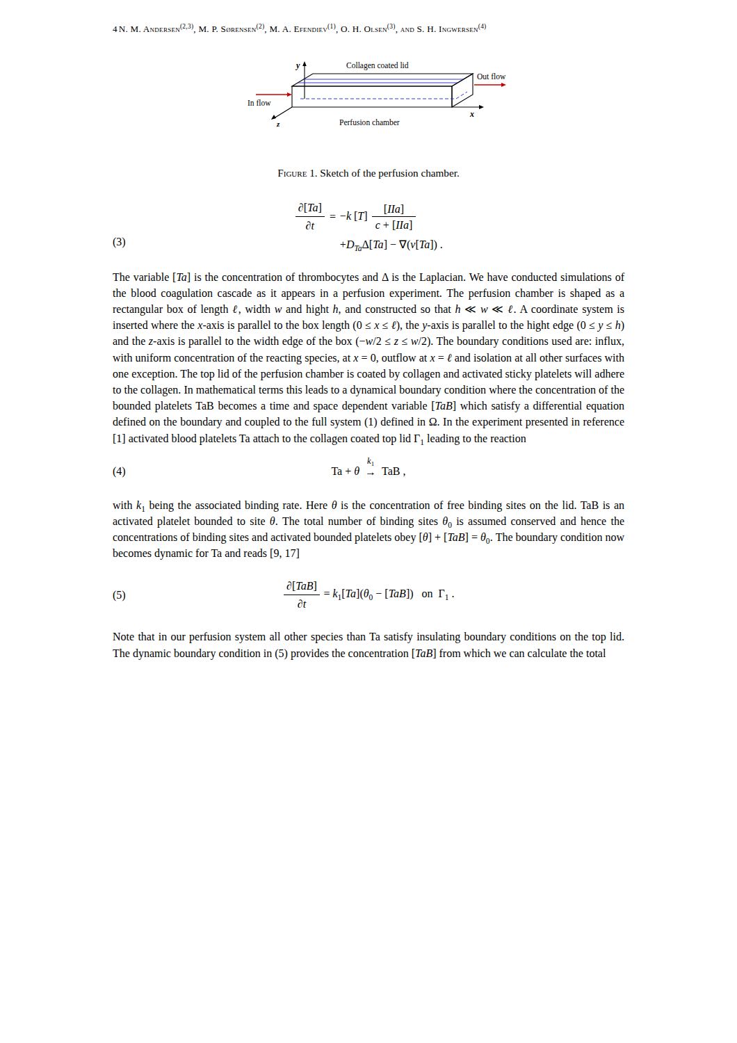4 N. M. Andersen(2,3), M. P. Sørensen(2), M. A. Efendiev(1), O. H. Olsen(3), and S. H. Ingwersen(4)
y In flow Out flow x z Collagen coated lid Perfusion chamber
Figure 1. Sketch of the perfusion chamber.
| ∂[ Ta ] ∂ t | = | − k [ T ] [ IIa ] c + [ IIa ] |
| | | + D Ta Δ[ Ta ] − ∇( v [ Ta ]) . |
(3)
The variable [Ta] is the concentration of thrombocytes and Δ is the Laplacian. We have conducted simulations of the blood coagulation cascade as it appears in a perfusion experiment. The perfusion chamber is shaped as a rectangular box of length ℓ, width w and hight h, and constructed so that h ≪ w ≪ ℓ. A coordinate system is inserted where the x-axis is parallel to the box length (0 ≤ x ≤ ℓ), the y-axis is parallel to the hight edge (0 ≤ y ≤ h) and the z-axis is parallel to the width edge of the box (−w/2 ≤ z ≤ w/2). The boundary conditions used are: influx, with uniform concentration of the reacting species, at x = 0, outflow at x = ℓ and isolation at all other surfaces with one exception. The top lid of the perfusion chamber is coated by collagen and activated sticky platelets will adhere to the collagen. In mathematical terms this leads to a dynamical boundary condition where the concentration of the bounded platelets TaB becomes a time and space dependent variable [TaB] which satisfy a differential equation defined on the boundary and coupled to the full system (1) defined in Ω. In the experiment presented in reference [1] activated blood platelets Ta attach to the collagen coated top lid Γ1 leading to the reaction
(4) Ta + θ k1 → TaB ,
with k1 being the associated binding rate. Here θ is the concentration of free binding sites on the lid. TaB is an activated platelet bounded to site θ. The total number of binding sites θ0 is assumed conserved and hence the concentrations of binding sites and activated bounded platelets obey [θ] + [TaB] = θ0. The boundary condition now becomes dynamic for Ta and reads [9, 17]
(5) ∂[TaB] ∂t = k1[Ta](θ0 − [TaB]) on Γ1 .
Note that in our perfusion system all other species than Ta satisfy insulating boundary conditions on the top lid. The dynamic boundary condition in (5) provides the concentration [TaB] from which we can calculate the total